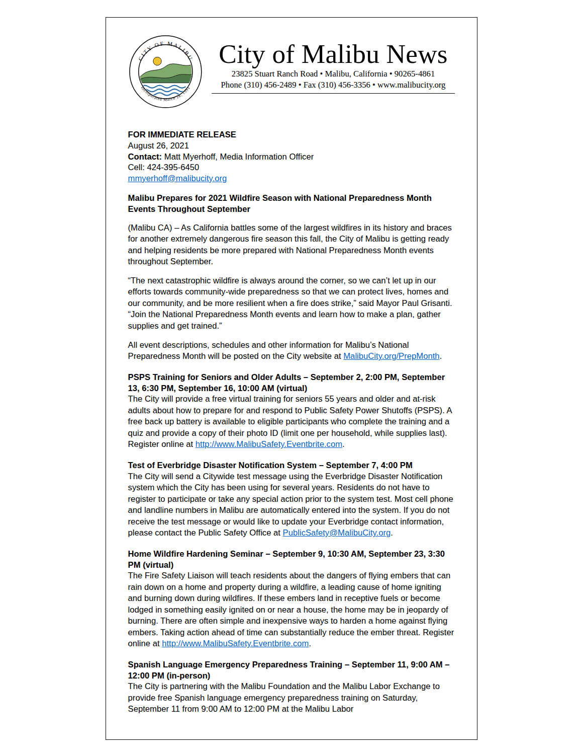CITY OF MALIBU Incorporated March 28, 1991
City of Malibu News
23825 Stuart Ranch Road • Malibu, California • 90265-4861
Phone (310) 456-2489 • Fax (310) 456-3356 • www.malibucity.org
FOR IMMEDIATE RELEASE
August 26, 2021
Contact: Matt Myerhoff, Media Information Officer
Cell: 424-395-6450
mmyerhoff@malibucity.org
Malibu Prepares for 2021 Wildfire Season with National Preparedness Month Events Throughout September
(Malibu CA) – As California battles some of the largest wildfires in its history and braces for another extremely dangerous fire season this fall, the City of Malibu is getting ready and helping residents be more prepared with National Preparedness Month events throughout September.
“The next catastrophic wildfire is always around the corner, so we can’t let up in our efforts towards community-wide preparedness so that we can protect lives, homes and our community, and be more resilient when a fire does strike,” said Mayor Paul Grisanti. “Join the National Preparedness Month events and learn how to make a plan, gather supplies and get trained.”
All event descriptions, schedules and other information for Malibu’s National Preparedness Month will be posted on the City website at MalibuCity.org/PrepMonth.
PSPS Training for Seniors and Older Adults – September 2, 2:00 PM, September 13, 6:30 PM, September 16, 10:00 AM (virtual)
The City will provide a free virtual training for seniors 55 years and older and at-risk adults about how to prepare for and respond to Public Safety Power Shutoffs (PSPS). A free back up battery is available to eligible participants who complete the training and a quiz and provide a copy of their photo ID (limit one per household, while supplies last). Register online at http://www.MalibuSafety.Eventbrite.com.
Test of Everbridge Disaster Notification System – September 7, 4:00 PM
The City will send a Citywide test message using the Everbridge Disaster Notification system which the City has been using for several years. Residents do not have to register to participate or take any special action prior to the system test. Most cell phone and landline numbers in Malibu are automatically entered into the system. If you do not receive the test message or would like to update your Everbridge contact information, please contact the Public Safety Office at PublicSafety@MalibuCity.org.
Home Wildfire Hardening Seminar – September 9, 10:30 AM, September 23, 3:30 PM (virtual)
The Fire Safety Liaison will teach residents about the dangers of flying embers that can rain down on a home and property during a wildfire, a leading cause of home igniting and burning down during wildfires. If these embers land in receptive fuels or become lodged in something easily ignited on or near a house, the home may be in jeopardy of burning. There are often simple and inexpensive ways to harden a home against flying embers. Taking action ahead of time can substantially reduce the ember threat. Register online at http://www.MalibuSafety.Eventbrite.com.
Spanish Language Emergency Preparedness Training – September 11, 9:00 AM – 12:00 PM (in-person)
The City is partnering with the Malibu Foundation and the Malibu Labor Exchange to provide free Spanish language emergency preparedness training on Saturday, September 11 from 9:00 AM to 12:00 PM at the Malibu Labor